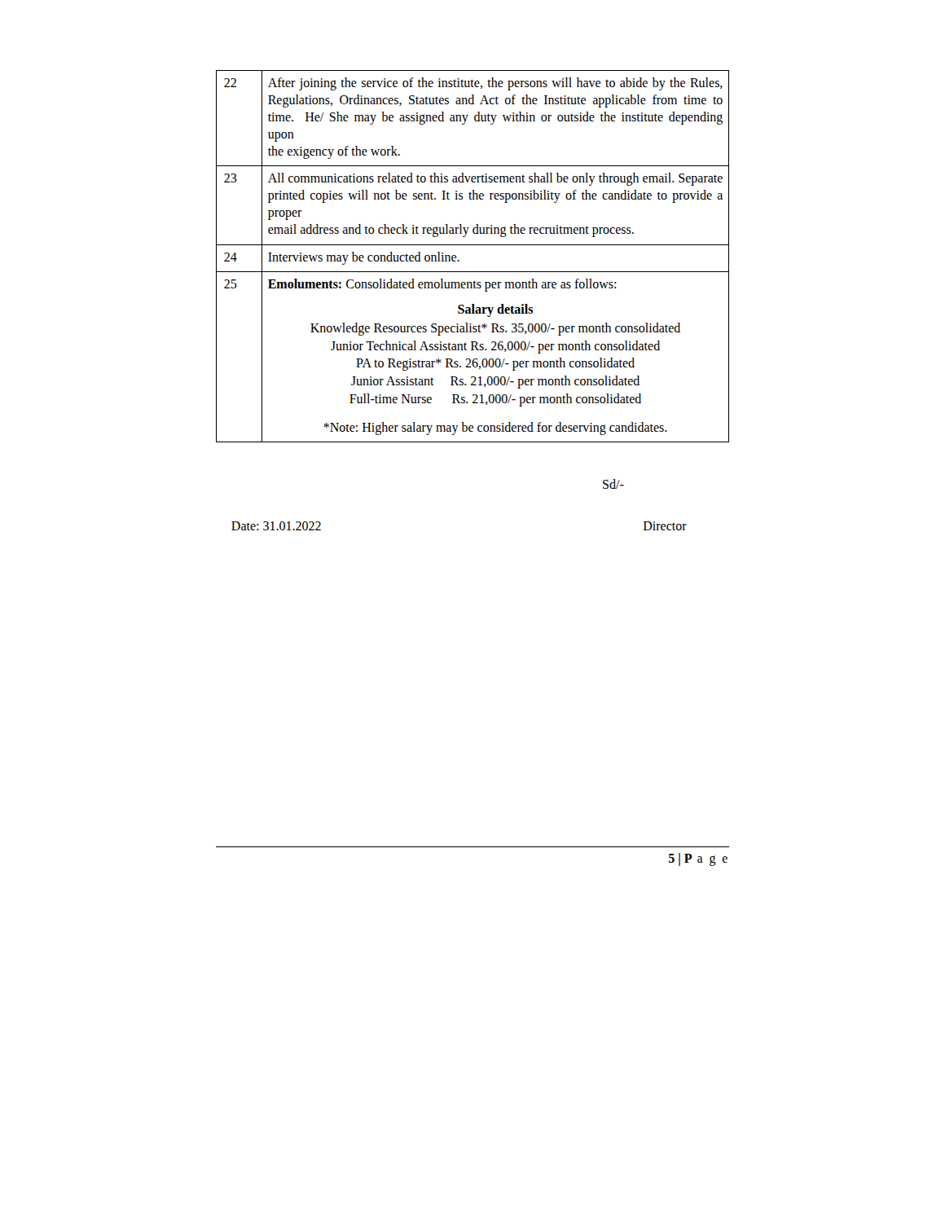| 22 | After joining the service of the institute, the persons will have to abide by the Rules, Regulations, Ordinances, Statutes and Act of the Institute applicable from time to time. He/ She may be assigned any duty within or outside the institute depending upon the exigency of the work. |
| 23 | All communications related to this advertisement shall be only through email. Separate printed copies will not be sent. It is the responsibility of the candidate to provide a proper email address and to check it regularly during the recruitment process. |
| 24 | Interviews may be conducted online. |
| 25 | Emoluments: Consolidated emoluments per month are as follows: Salary details Knowledge Resources Specialist* Rs. 35,000/- per month consolidated Junior Technical Assistant Rs. 26,000/- per month consolidated PA to Registrar* Rs. 26,000/- per month consolidated Junior Assistant Rs. 21,000/- per month consolidated Full-time Nurse Rs. 21,000/- per month consolidated *Note: Higher salary may be considered for deserving candidates. |
Sd/-
Date: 31.01.2022
Director
5 | P a g e